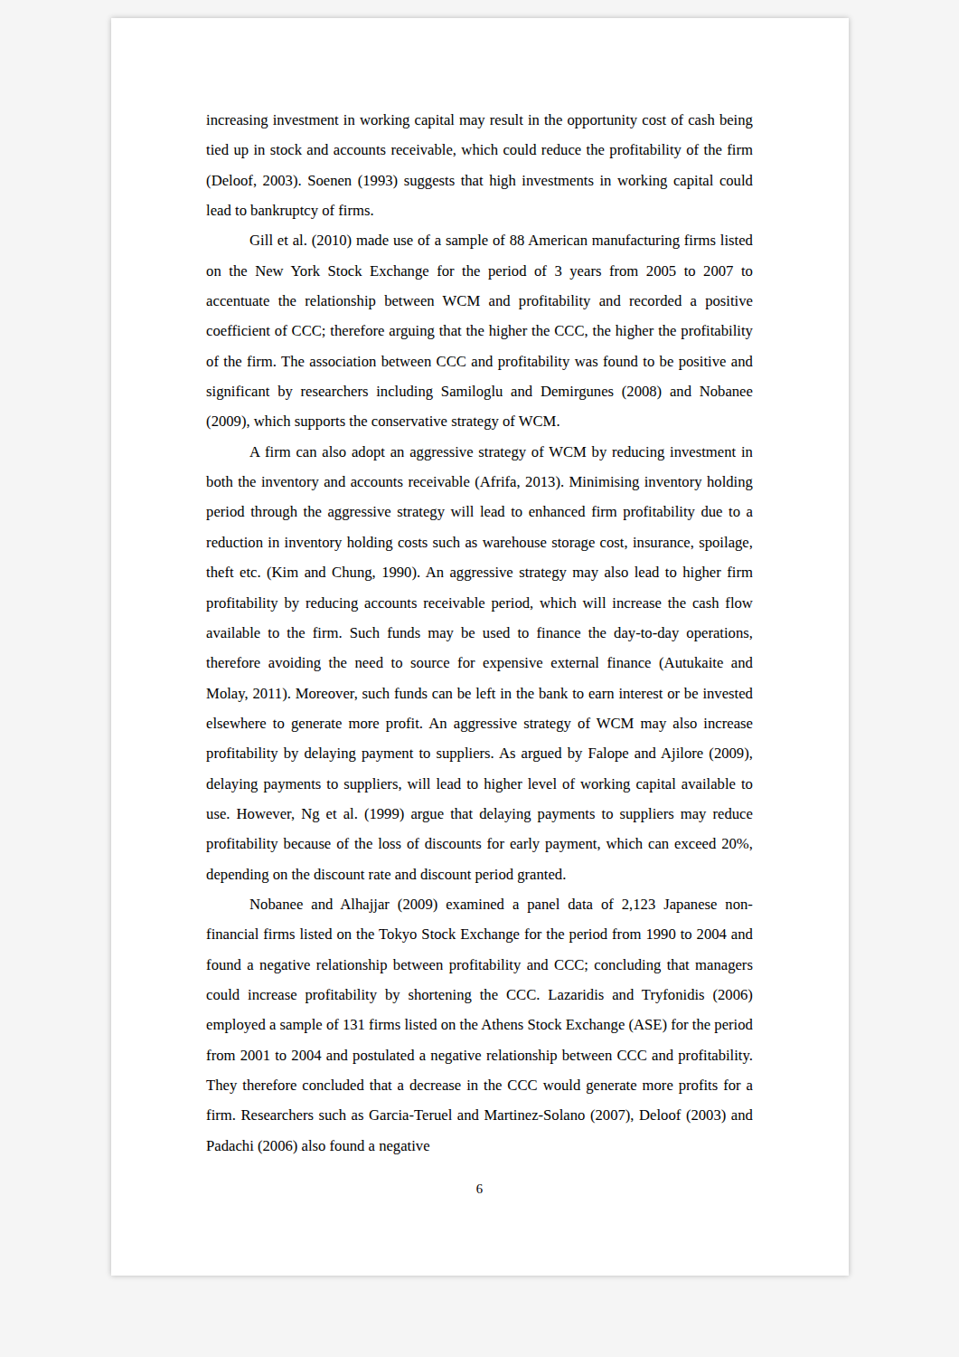increasing investment in working capital may result in the opportunity cost of cash being tied up in stock and accounts receivable, which could reduce the profitability of the firm (Deloof, 2003). Soenen (1993) suggests that high investments in working capital could lead to bankruptcy of firms.
Gill et al. (2010) made use of a sample of 88 American manufacturing firms listed on the New York Stock Exchange for the period of 3 years from 2005 to 2007 to accentuate the relationship between WCM and profitability and recorded a positive coefficient of CCC; therefore arguing that the higher the CCC, the higher the profitability of the firm. The association between CCC and profitability was found to be positive and significant by researchers including Samiloglu and Demirgunes (2008) and Nobanee (2009), which supports the conservative strategy of WCM.
A firm can also adopt an aggressive strategy of WCM by reducing investment in both the inventory and accounts receivable (Afrifa, 2013). Minimising inventory holding period through the aggressive strategy will lead to enhanced firm profitability due to a reduction in inventory holding costs such as warehouse storage cost, insurance, spoilage, theft etc. (Kim and Chung, 1990). An aggressive strategy may also lead to higher firm profitability by reducing accounts receivable period, which will increase the cash flow available to the firm. Such funds may be used to finance the day-to-day operations, therefore avoiding the need to source for expensive external finance (Autukaite and Molay, 2011). Moreover, such funds can be left in the bank to earn interest or be invested elsewhere to generate more profit. An aggressive strategy of WCM may also increase profitability by delaying payment to suppliers. As argued by Falope and Ajilore (2009), delaying payments to suppliers, will lead to higher level of working capital available to use. However, Ng et al. (1999) argue that delaying payments to suppliers may reduce profitability because of the loss of discounts for early payment, which can exceed 20%, depending on the discount rate and discount period granted.
Nobanee and Alhajjar (2009) examined a panel data of 2,123 Japanese non-financial firms listed on the Tokyo Stock Exchange for the period from 1990 to 2004 and found a negative relationship between profitability and CCC; concluding that managers could increase profitability by shortening the CCC. Lazaridis and Tryfonidis (2006) employed a sample of 131 firms listed on the Athens Stock Exchange (ASE) for the period from 2001 to 2004 and postulated a negative relationship between CCC and profitability. They therefore concluded that a decrease in the CCC would generate more profits for a firm. Researchers such as Garcia-Teruel and Martinez-Solano (2007), Deloof (2003) and Padachi (2006) also found a negative
6